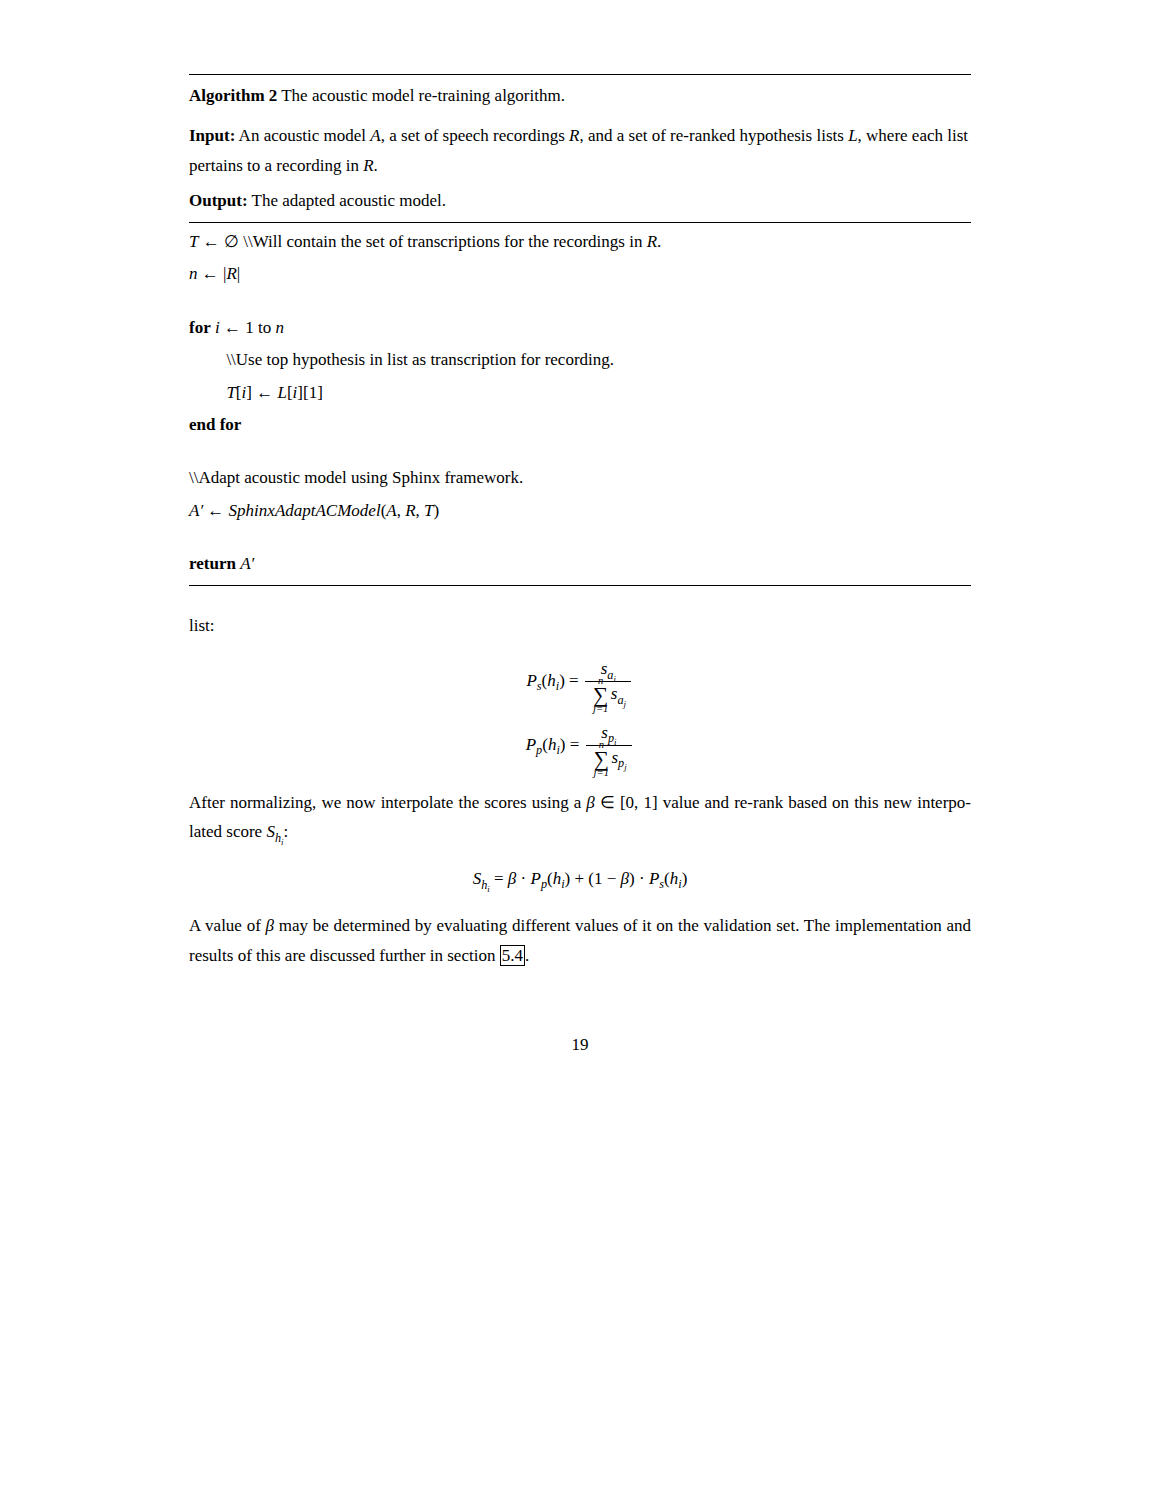Algorithm 2 The acoustic model re-training algorithm.
Input: An acoustic model A, a set of speech recordings R, and a set of re-ranked hypothesis lists L, where each list pertains to a recording in R.
Output: The adapted acoustic model.
T ← ∅ \\Will contain the set of transcriptions for the recordings in R.
n ← |R|
for i ← 1 to n
\\Use top hypothesis in list as transcription for recording.
T[i] ← L[i][1]
end for
\\Adapt acoustic model using Sphinx framework.
A′ ← SphinxAdaptACModel(A, R, T)
return A′
list:
Ps(hi) = sai ∑nj=1 saj
Pp(hi) = spi ∑nj=1 spj
After normalizing, we now interpolate the scores using a β ∈ [0, 1] value and re-rank based on this new interpolated score Shi:
Shi = β · Pp(hi) + (1 − β) · Ps(hi)
A value of β may be determined by evaluating different values of it on the validation set. The implementation and results of this are discussed further in section 5.4.
19